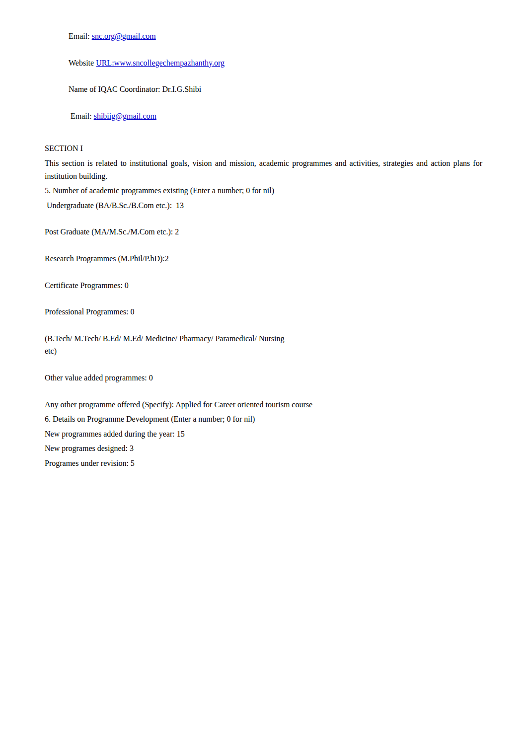Email: snc.org@gmail.com
Website URL:www.sncollegechempazhanthy.org
Name of IQAC Coordinator: Dr.I.G.Shibi
Email: shibiig@gmail.com
SECTION I
This section is related to institutional goals, vision and mission, academic programmes and activities, strategies and action plans for institution building.
5. Number of academic programmes existing (Enter a number; 0 for nil)
Undergraduate (BA/B.Sc./B.Com etc.): 13
Post Graduate (MA/M.Sc./M.Com etc.): 2
Research Programmes (M.Phil/P.hD):2
Certificate Programmes: 0
Professional Programmes: 0
(B.Tech/ M.Tech/ B.Ed/ M.Ed/ Medicine/ Pharmacy/ Paramedical/ Nursing
etc)
Other value added programmes: 0
Any other programme offered (Specify): Applied for Career oriented tourism course
6. Details on Programme Development (Enter a number; 0 for nil)
New programmes added during the year: 15
New programes designed: 3
Programes under revision: 5